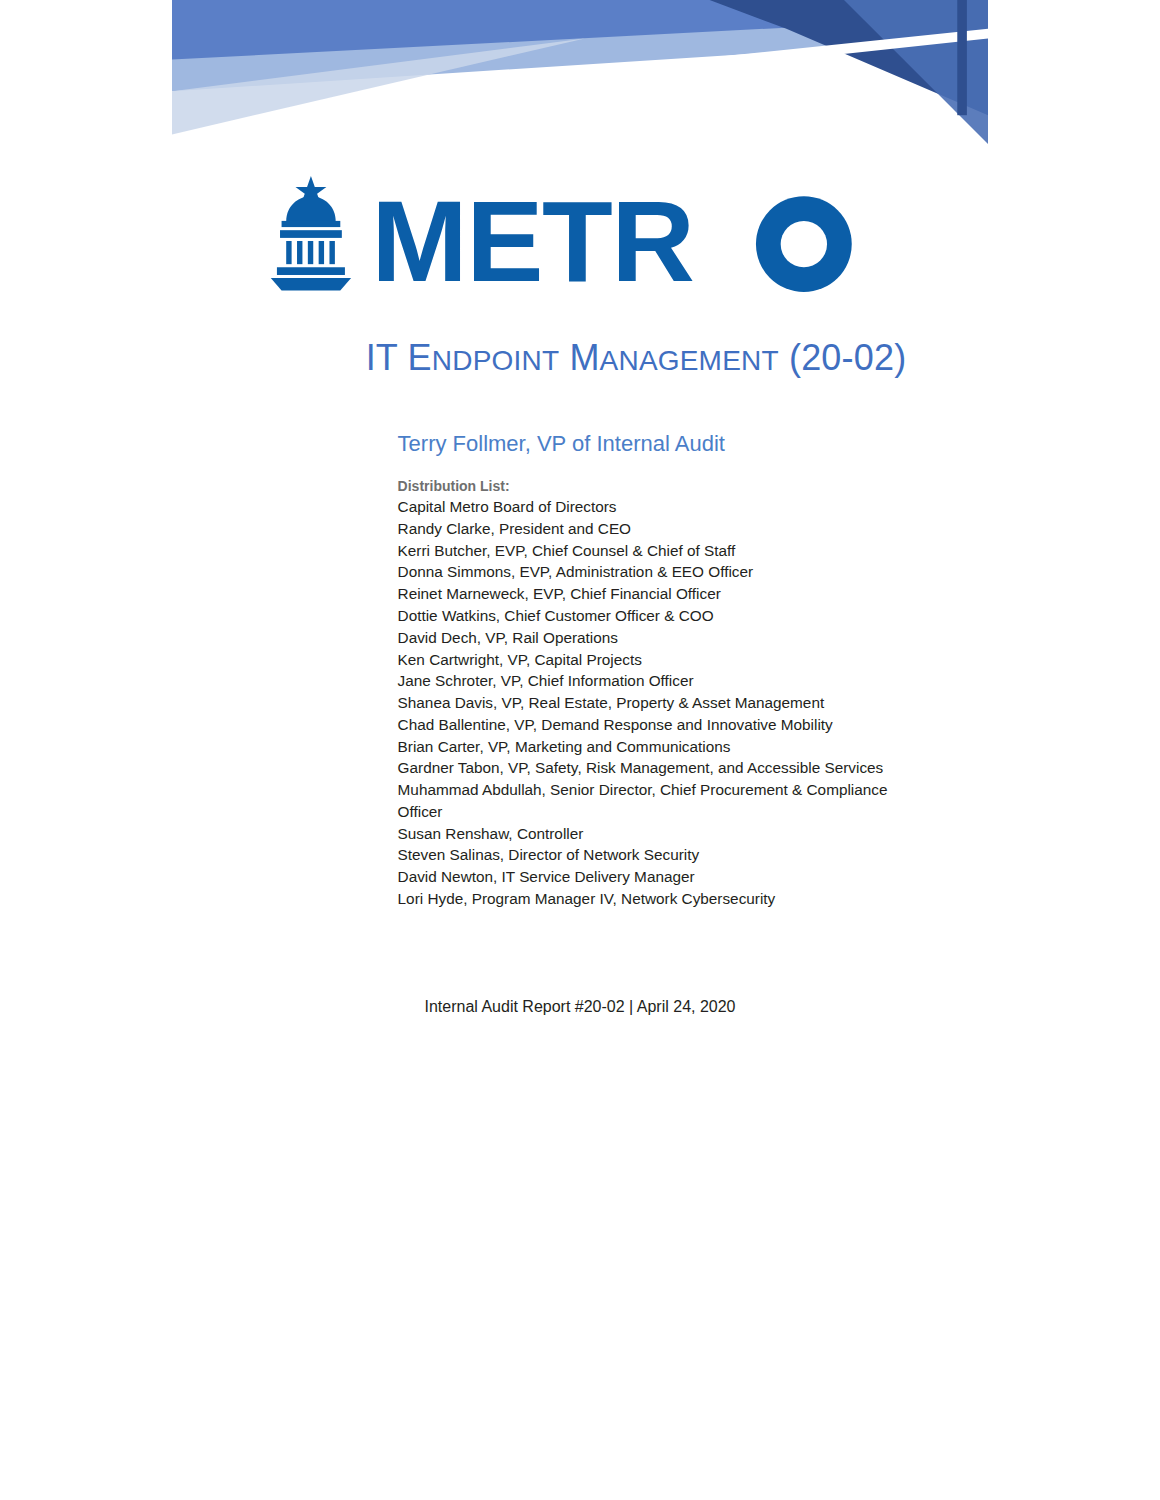METR
IT ENDPOINT MANAGEMENT (20-02)
Terry Follmer, VP of Internal Audit
Distribution List:
Capital Metro Board of Directors
Randy Clarke, President and CEO
Kerri Butcher, EVP, Chief Counsel & Chief of Staff
Donna Simmons, EVP, Administration & EEO Officer
Reinet Marneweck, EVP, Chief Financial Officer
Dottie Watkins, Chief Customer Officer & COO
David Dech, VP, Rail Operations
Ken Cartwright, VP, Capital Projects
Jane Schroter, VP, Chief Information Officer
Shanea Davis, VP, Real Estate, Property & Asset Management
Chad Ballentine, VP, Demand Response and Innovative Mobility
Brian Carter, VP, Marketing and Communications
Gardner Tabon, VP, Safety, Risk Management, and Accessible Services
Muhammad Abdullah, Senior Director, Chief Procurement & Compliance Officer
Susan Renshaw, Controller
Steven Salinas, Director of Network Security
David Newton, IT Service Delivery Manager
Lori Hyde, Program Manager IV, Network Cybersecurity
Internal Audit Report #20-02 | April 24, 2020